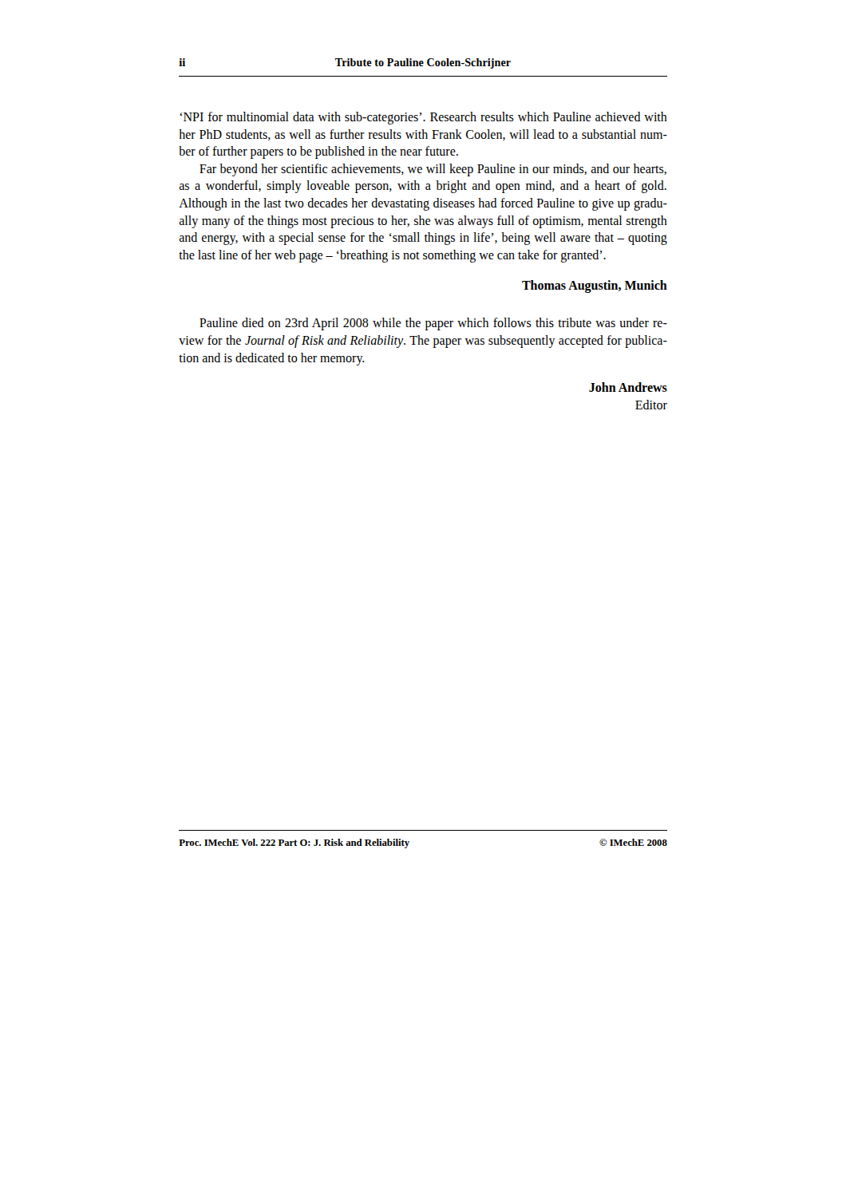ii
Tribute to Pauline Coolen-Schrijner
‘NPI for multinomial data with sub-categories’. Research results which Pauline achieved with her PhD students, as well as further results with Frank Coolen, will lead to a substantial number of further papers to be published in the near future.
Far beyond her scientific achievements, we will keep Pauline in our minds, and our hearts, as a wonderful, simply loveable person, with a bright and open mind, and a heart of gold. Although in the last two decades her devastating diseases had forced Pauline to give up gradually many of the things most precious to her, she was always full of optimism, mental strength and energy, with a special sense for the ‘small things in life’, being well aware that – quoting the last line of her web page – ‘breathing is not something we can take for granted’.
Thomas Augustin, Munich
Pauline died on 23rd April 2008 while the paper which follows this tribute was under review for the Journal of Risk and Reliability. The paper was subsequently accepted for publication and is dedicated to her memory.
John Andrews
Editor
Proc. IMechE Vol. 222 Part O: J. Risk and Reliability
© IMechE 2008